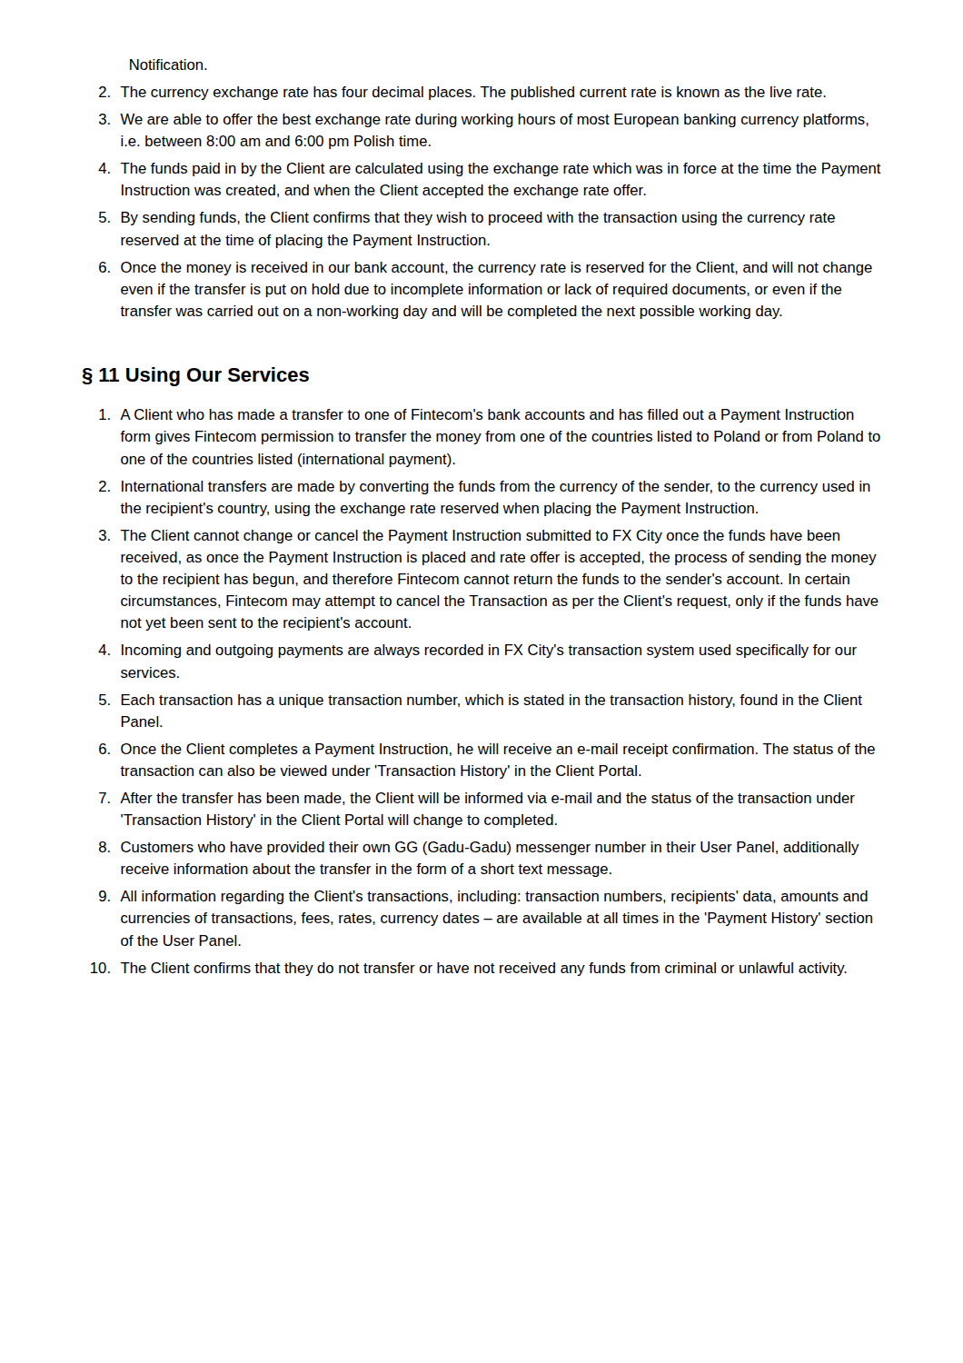Notification.
The currency exchange rate has four decimal places. The published current rate is known as the live rate.
We are able to offer the best exchange rate during working hours of most European banking currency platforms, i.e. between 8:00 am and 6:00 pm Polish time.
The funds paid in by the Client are calculated using the exchange rate which was in force at the time the Payment Instruction was created, and when the Client accepted the exchange rate offer.
By sending funds, the Client confirms that they wish to proceed with the transaction using the currency rate reserved at the time of placing the Payment Instruction.
Once the money is received in our bank account, the currency rate is reserved for the Client, and will not change even if the transfer is put on hold due to incomplete information or lack of required documents, or even if the transfer was carried out on a non-working day and will be completed the next possible working day.
§ 11 Using Our Services
A Client who has made a transfer to one of Fintecom's bank accounts and has filled out a Payment Instruction form gives Fintecom permission to transfer the money from one of the countries listed to Poland or from Poland to one of the countries listed (international payment).
International transfers are made by converting the funds from the currency of the sender, to the currency used in the recipient's country, using the exchange rate reserved when placing the Payment Instruction.
The Client cannot change or cancel the Payment Instruction submitted to FX City once the funds have been received, as once the Payment Instruction is placed and rate offer is accepted, the process of sending the money to the recipient has begun, and therefore Fintecom cannot return the funds to the sender's account. In certain circumstances, Fintecom may attempt to cancel the Transaction as per the Client's request, only if the funds have not yet been sent to the recipient's account.
Incoming and outgoing payments are always recorded in FX City's transaction system used specifically for our services.
Each transaction has a unique transaction number, which is stated in the transaction history, found in the Client Panel.
Once the Client completes a Payment Instruction, he will receive an e-mail receipt confirmation. The status of the transaction can also be viewed under 'Transaction History' in the Client Portal.
After the transfer has been made, the Client will be informed via e-mail and the status of the transaction under 'Transaction History' in the Client Portal will change to completed.
Customers who have provided their own GG (Gadu-Gadu) messenger number in their User Panel, additionally receive information about the transfer in the form of a short text message.
All information regarding the Client's transactions, including: transaction numbers, recipients' data, amounts and currencies of transactions, fees, rates, currency dates – are available at all times in the 'Payment History' section of the User Panel.
The Client confirms that they do not transfer or have not received any funds from criminal or unlawful activity.